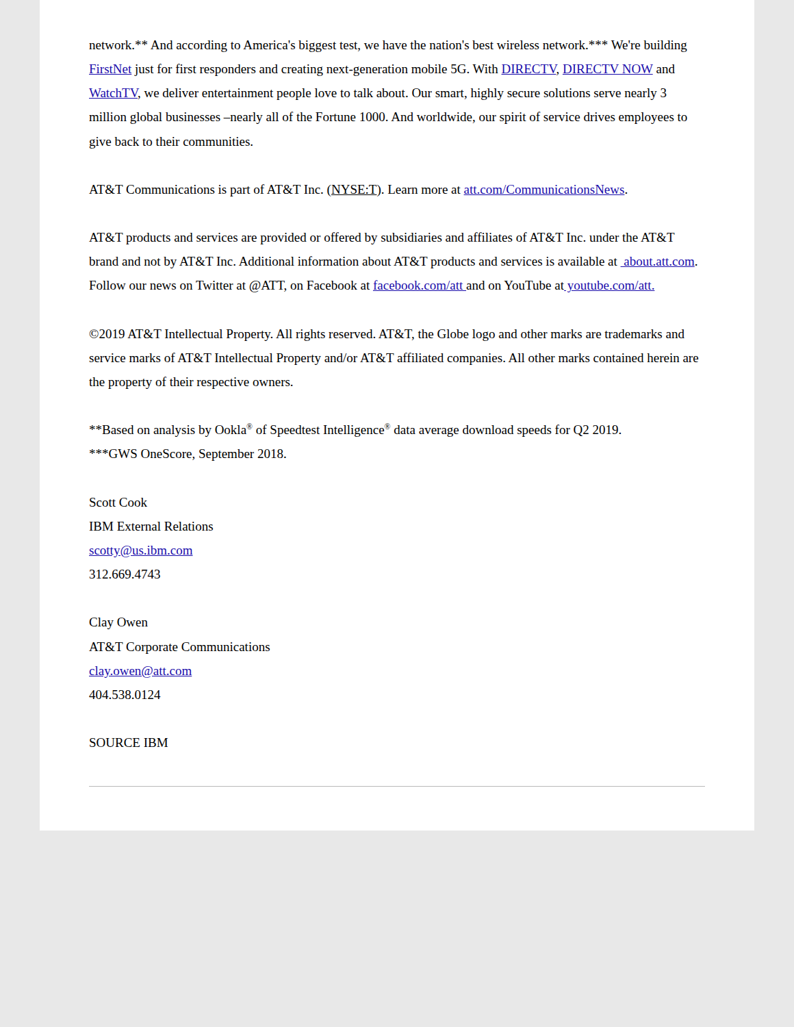network.** And according to America's biggest test, we have the nation's best wireless network.*** We're building FirstNet just for first responders and creating next-generation mobile 5G. With DIRECTV, DIRECTV NOW and WatchTV, we deliver entertainment people love to talk about. Our smart, highly secure solutions serve nearly 3 million global businesses –nearly all of the Fortune 1000. And worldwide, our spirit of service drives employees to give back to their communities.
AT&T Communications is part of AT&T Inc. (NYSE:T). Learn more at att.com/CommunicationsNews.
AT&T products and services are provided or offered by subsidiaries and affiliates of AT&T Inc. under the AT&T brand and not by AT&T Inc. Additional information about AT&T products and services is available at about.att.com. Follow our news on Twitter at @ATT, on Facebook at facebook.com/att and on YouTube at youtube.com/att.
©2019 AT&T Intellectual Property. All rights reserved. AT&T, the Globe logo and other marks are trademarks and service marks of AT&T Intellectual Property and/or AT&T affiliated companies. All other marks contained herein are the property of their respective owners.
**Based on analysis by Ookla® of Speedtest Intelligence® data average download speeds for Q2 2019.
***GWS OneScore, September 2018.
Scott Cook
IBM External Relations
scotty@us.ibm.com
312.669.4743
Clay Owen
AT&T Corporate Communications
clay.owen@att.com
404.538.0124
SOURCE IBM